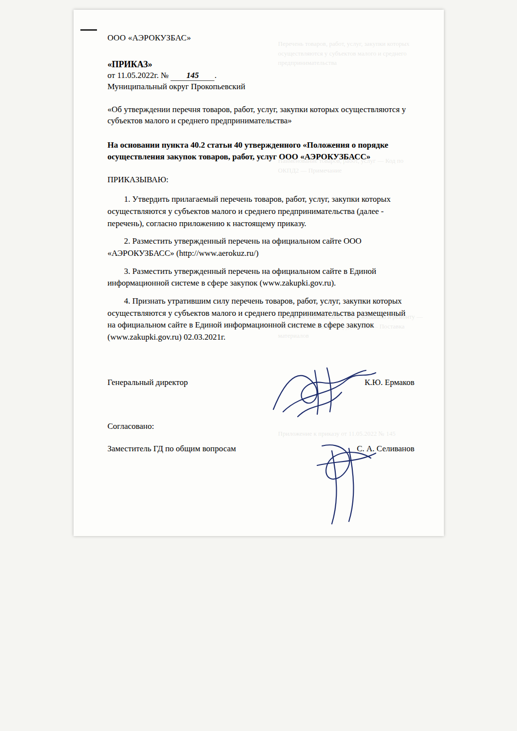ООО «АЭРОКУЗБАС»
«ПРИКАЗ»
от 11.05.2022г. № 145.
Муниципальный округ Прокопьевский
«Об утверждении перечня товаров, работ, услуг, закупки которых осуществляются у субъектов малого и среднего предпринимательства»
На основании пункта 40.2 статьи 40 утвержденного «Положения о порядке осуществления закупок товаров, работ, услуг ООО «АЭРОКУЗБАСС»
ПРИКАЗЫВАЮ:
1. Утвердить прилагаемый перечень товаров, работ, услуг, закупки которых осуществляются у субъектов малого и среднего предпринимательства (далее - перечень), согласно приложению к настоящему приказу.
2. Разместить утвержденный перечень на официальном сайте ООО «АЭРОКУЗБАСС» (http://www.aerokuz.ru/)
3. Разместить утвержденный перечень на официальном сайте в Единой информационной системе в сфере закупок (www.zakupki.gov.ru).
4. Признать утратившим силу перечень товаров, работ, услуг, закупки которых осуществляются у субъектов малого и среднего предпринимательства размещенный на официальном сайте в Единой информационной системе в сфере закупок (www.zakupki.gov.ru) 02.03.2021г.
Генеральный директор К.Ю. Ермаков
Согласовано:
Заместитель ГД по общим вопросам С. А. Селиванов
Перечень товаров, работ, услуг, закупки которых осуществляются у субъектов малого и среднего предпринимательства
Наименование товаров, работ, услуг — Код по ОКПД2 — Примечание
Услуги по техническому обслуживанию и ремонту — Работы по монтажу оборудования — Поставка материалов
Приложение к приказу от 11.05.2022 № 145